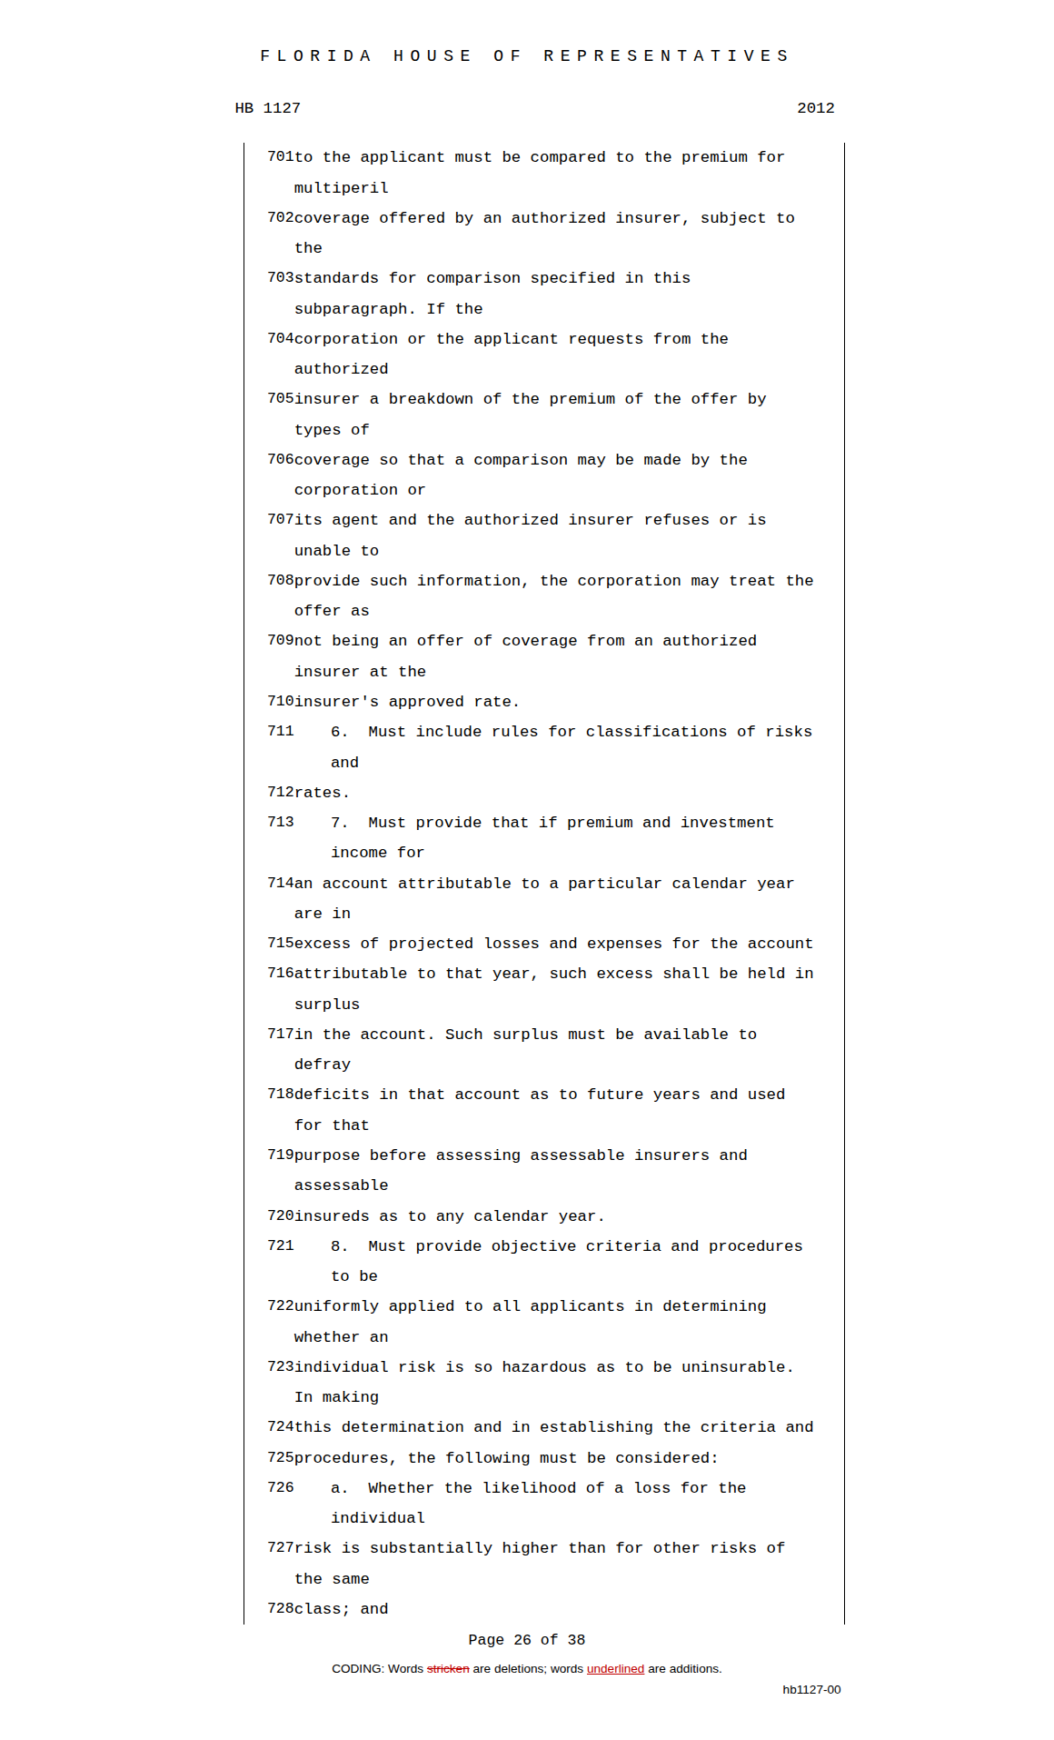FLORIDA HOUSE OF REPRESENTATIVES
HB 1127 2012
| 701 | to the applicant must be compared to the premium for multiperil |
| 702 | coverage offered by an authorized insurer, subject to the |
| 703 | standards for comparison specified in this subparagraph. If the |
| 704 | corporation or the applicant requests from the authorized |
| 705 | insurer a breakdown of the premium of the offer by types of |
| 706 | coverage so that a comparison may be made by the corporation or |
| 707 | its agent and the authorized insurer refuses or is unable to |
| 708 | provide such information, the corporation may treat the offer as |
| 709 | not being an offer of coverage from an authorized insurer at the |
| 710 | insurer's approved rate. |
| 711 | 6. Must include rules for classifications of risks and |
| 712 | rates. |
| 713 | 7. Must provide that if premium and investment income for |
| 714 | an account attributable to a particular calendar year are in |
| 715 | excess of projected losses and expenses for the account |
| 716 | attributable to that year, such excess shall be held in surplus |
| 717 | in the account. Such surplus must be available to defray |
| 718 | deficits in that account as to future years and used for that |
| 719 | purpose before assessing assessable insurers and assessable |
| 720 | insureds as to any calendar year. |
| 721 | 8. Must provide objective criteria and procedures to be |
| 722 | uniformly applied to all applicants in determining whether an |
| 723 | individual risk is so hazardous as to be uninsurable. In making |
| 724 | this determination and in establishing the criteria and |
| 725 | procedures, the following must be considered: |
| 726 | a. Whether the likelihood of a loss for the individual |
| 727 | risk is substantially higher than for other risks of the same |
| 728 | class; and |
Page 26 of 38
CODING: Words stricken are deletions; words underlined are additions.
hb1127-00